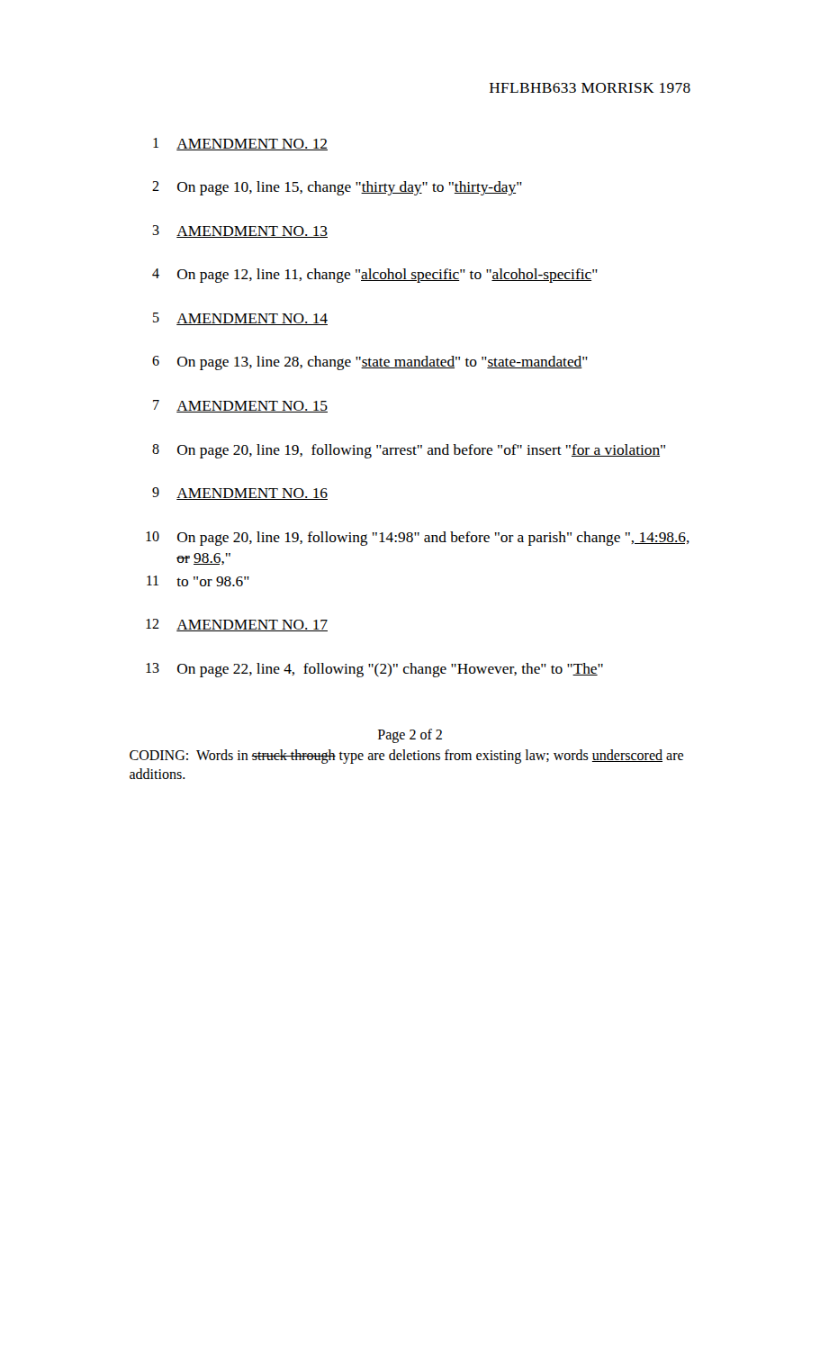HFLBHB633 MORRISK 1978
AMENDMENT NO. 12
On page 10, line 15, change "thirty day" to "thirty-day"
AMENDMENT NO. 13
On page 12, line 11, change "alcohol specific" to "alcohol-specific"
AMENDMENT NO. 14
On page 13, line 28, change "state mandated" to "state-mandated"
AMENDMENT NO. 15
On page 20, line 19, following "arrest" and before "of" insert "for a violation"
AMENDMENT NO. 16
On page 20, line 19, following "14:98" and before "or a parish" change ", 14:98.6, or 98.6,"
to "or 98.6"
AMENDMENT NO. 17
On page 22, line 4, following "(2)" change "However, the" to "The"
Page 2 of 2
CODING: Words in struck through type are deletions from existing law; words underscored are additions.